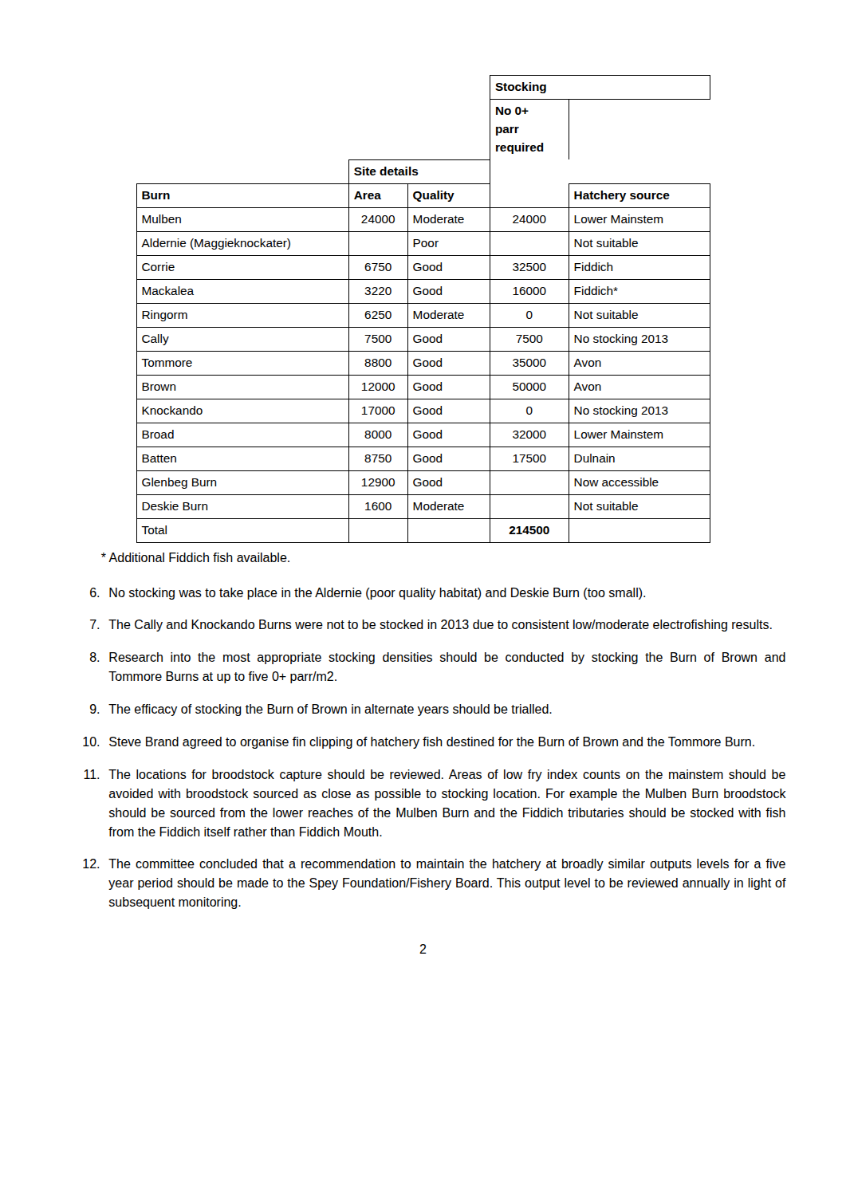| | | | Stocking |
| --- | --- | --- | --- |
| | | | No 0+ parr required | |
| | Site details | | |
| Burn | Area | Quality | | Hatchery source |
| Mulben | 24000 | Moderate | 24000 | Lower Mainstem |
| Aldernie (Maggieknockater) | | Poor | | Not suitable |
| Corrie | 6750 | Good | 32500 | Fiddich |
| Mackalea | 3220 | Good | 16000 | Fiddich* |
| Ringorm | 6250 | Moderate | 0 | Not suitable |
| Cally | 7500 | Good | 7500 | No stocking 2013 |
| Tommore | 8800 | Good | 35000 | Avon |
| Brown | 12000 | Good | 50000 | Avon |
| Knockando | 17000 | Good | 0 | No stocking 2013 |
| Broad | 8000 | Good | 32000 | Lower Mainstem |
| Batten | 8750 | Good | 17500 | Dulnain |
| Glenbeg Burn | 12900 | Good | | Now accessible |
| Deskie Burn | 1600 | Moderate | | Not suitable |
| Total | | | 214500 | |
* Additional Fiddich fish available.
No stocking was to take place in the Aldernie (poor quality habitat) and Deskie Burn (too small).
The Cally and Knockando Burns were not to be stocked in 2013 due to consistent low/moderate electrofishing results.
Research into the most appropriate stocking densities should be conducted by stocking the Burn of Brown and Tommore Burns at up to five 0+ parr/m2.
The efficacy of stocking the Burn of Brown in alternate years should be trialled.
Steve Brand agreed to organise fin clipping of hatchery fish destined for the Burn of Brown and the Tommore Burn.
The locations for broodstock capture should be reviewed. Areas of low fry index counts on the mainstem should be avoided with broodstock sourced as close as possible to stocking location. For example the Mulben Burn broodstock should be sourced from the lower reaches of the Mulben Burn and the Fiddich tributaries should be stocked with fish from the Fiddich itself rather than Fiddich Mouth.
The committee concluded that a recommendation to maintain the hatchery at broadly similar outputs levels for a five year period should be made to the Spey Foundation/Fishery Board. This output level to be reviewed annually in light of subsequent monitoring.
2